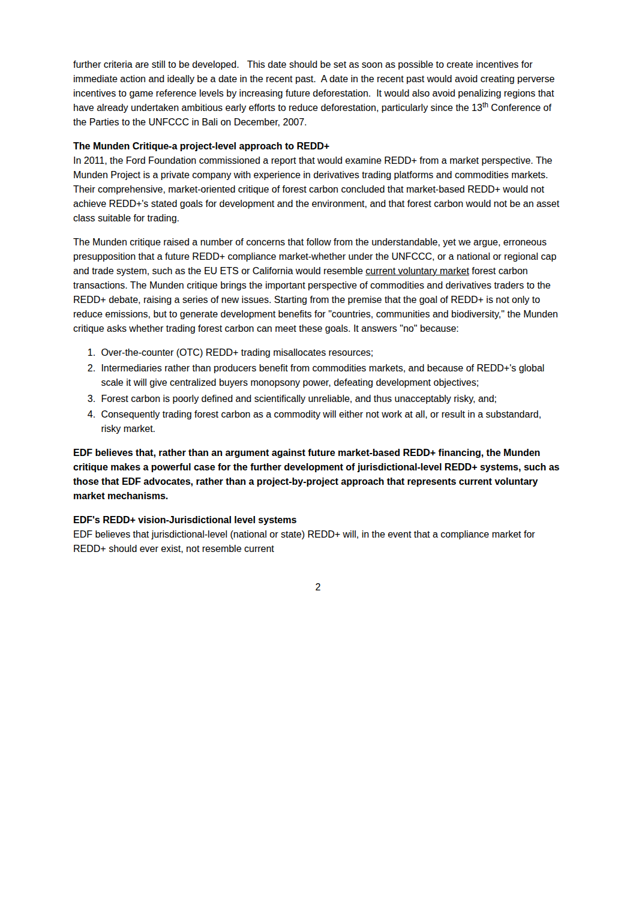further criteria are still to be developed. This date should be set as soon as possible to create incentives for immediate action and ideally be a date in the recent past. A date in the recent past would avoid creating perverse incentives to game reference levels by increasing future deforestation. It would also avoid penalizing regions that have already undertaken ambitious early efforts to reduce deforestation, particularly since the 13th Conference of the Parties to the UNFCCC in Bali on December, 2007.
The Munden Critique-a project-level approach to REDD+
In 2011, the Ford Foundation commissioned a report that would examine REDD+ from a market perspective. The Munden Project is a private company with experience in derivatives trading platforms and commodities markets. Their comprehensive, market-oriented critique of forest carbon concluded that market-based REDD+ would not achieve REDD+'s stated goals for development and the environment, and that forest carbon would not be an asset class suitable for trading.
The Munden critique raised a number of concerns that follow from the understandable, yet we argue, erroneous presupposition that a future REDD+ compliance market-whether under the UNFCCC, or a national or regional cap and trade system, such as the EU ETS or California would resemble current voluntary market forest carbon transactions. The Munden critique brings the important perspective of commodities and derivatives traders to the REDD+ debate, raising a series of new issues. Starting from the premise that the goal of REDD+ is not only to reduce emissions, but to generate development benefits for "countries, communities and biodiversity," the Munden critique asks whether trading forest carbon can meet these goals. It answers "no" because:
Over-the-counter (OTC) REDD+ trading misallocates resources;
Intermediaries rather than producers benefit from commodities markets, and because of REDD+'s global scale it will give centralized buyers monopsony power, defeating development objectives;
Forest carbon is poorly defined and scientifically unreliable, and thus unacceptably risky, and;
Consequently trading forest carbon as a commodity will either not work at all, or result in a substandard, risky market.
EDF believes that, rather than an argument against future market-based REDD+ financing, the Munden critique makes a powerful case for the further development of jurisdictional-level REDD+ systems, such as those that EDF advocates, rather than a project-by-project approach that represents current voluntary market mechanisms.
EDF's REDD+ vision-Jurisdictional level systems
EDF believes that jurisdictional-level (national or state) REDD+ will, in the event that a compliance market for REDD+ should ever exist, not resemble current
2